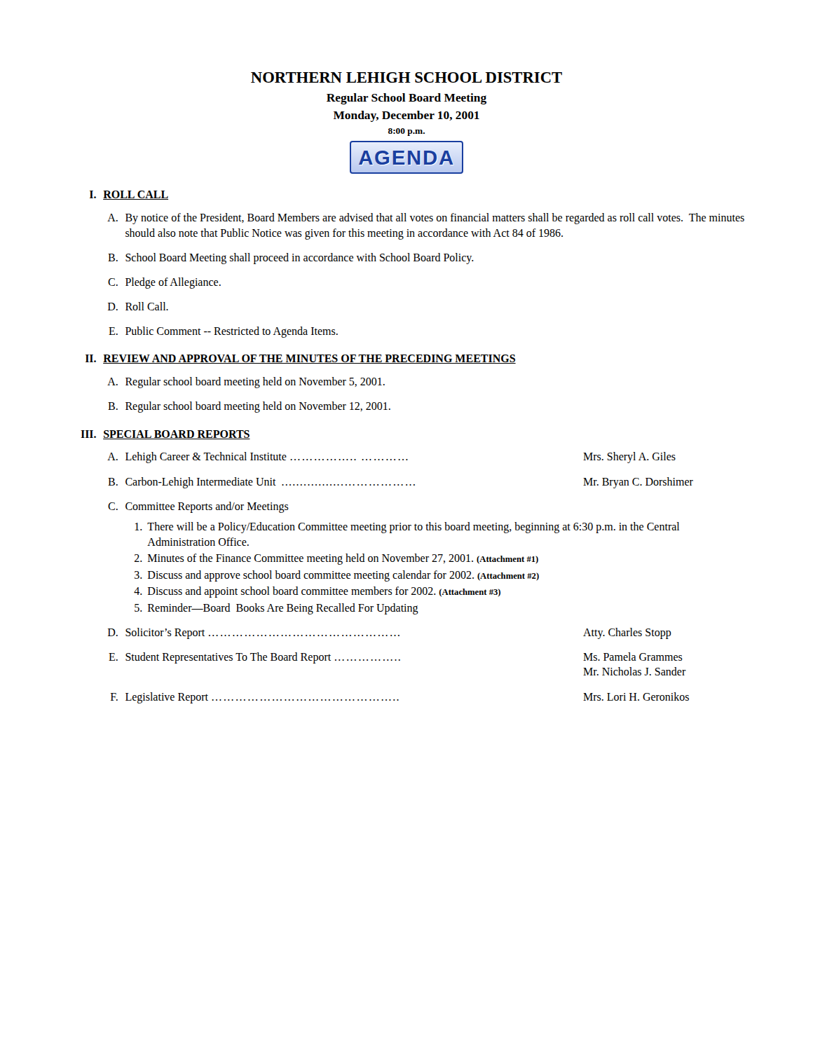NORTHERN LEHIGH SCHOOL DISTRICT
Regular School Board Meeting
Monday, December 10, 2001
8:00 p.m.
AGENDA
I. Roll Call
By notice of the President, Board Members are advised that all votes on financial matters shall be regarded as roll call votes. The minutes should also note that Public Notice was given for this meeting in accordance with Act 84 of 1986.
School Board Meeting shall proceed in accordance with School Board Policy.
Pledge of Allegiance.
Roll Call.
Public Comment -- Restricted to Agenda Items.
II. Review and Approval of the Minutes of the Preceding Meetings
Regular school board meeting held on November 5, 2001.
Regular school board meeting held on November 12, 2001.
III. Special Board Reports
Lehigh Career & Technical Institute …………….. ………… Mrs. Sheryl A. Giles
Carbon-Lehigh Intermediate Unit .................……………… Mr. Bryan C. Dorshimer
Committee Reports and/or Meetings
There will be a Policy/Education Committee meeting prior to this board meeting, beginning at 6:30 p.m. in the Central Administration Office.
Minutes of the Finance Committee meeting held on November 27, 2001. (Attachment #1)
Discuss and approve school board committee meeting calendar for 2002. (Attachment #2)
Discuss and appoint school board committee members for 2002. (Attachment #3)
Reminder—Board Books Are Being Recalled For Updating
Solicitor’s Report ………………………………………… Atty. Charles Stopp
Student Representatives To The Board Report …………….. Ms. Pamela Grammes
Mr. Nicholas J. Sander
Legislative Report ……………………………………….. Mrs. Lori H. Geronikos